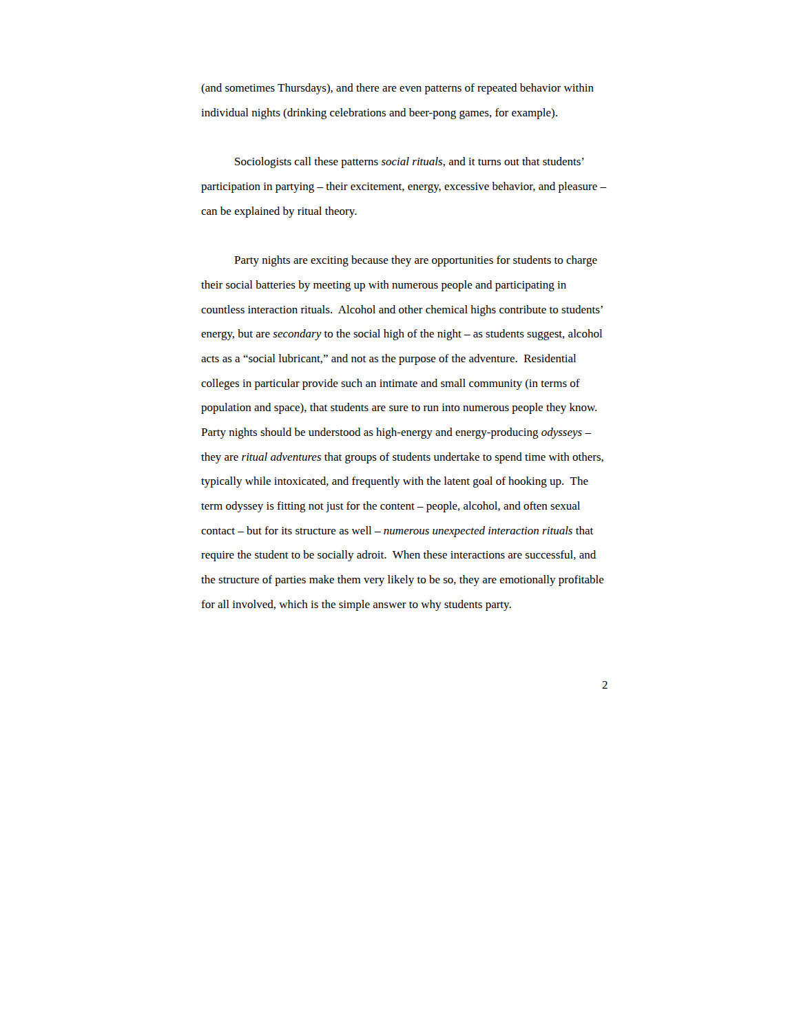(and sometimes Thursdays), and there are even patterns of repeated behavior within individual nights (drinking celebrations and beer-pong games, for example).
Sociologists call these patterns social rituals, and it turns out that students’ participation in partying – their excitement, energy, excessive behavior, and pleasure – can be explained by ritual theory.
Party nights are exciting because they are opportunities for students to charge their social batteries by meeting up with numerous people and participating in countless interaction rituals. Alcohol and other chemical highs contribute to students’ energy, but are secondary to the social high of the night – as students suggest, alcohol acts as a “social lubricant,” and not as the purpose of the adventure. Residential colleges in particular provide such an intimate and small community (in terms of population and space), that students are sure to run into numerous people they know. Party nights should be understood as high-energy and energy-producing odysseys – they are ritual adventures that groups of students undertake to spend time with others, typically while intoxicated, and frequently with the latent goal of hooking up. The term odyssey is fitting not just for the content – people, alcohol, and often sexual contact – but for its structure as well – numerous unexpected interaction rituals that require the student to be socially adroit. When these interactions are successful, and the structure of parties make them very likely to be so, they are emotionally profitable for all involved, which is the simple answer to why students party.
2